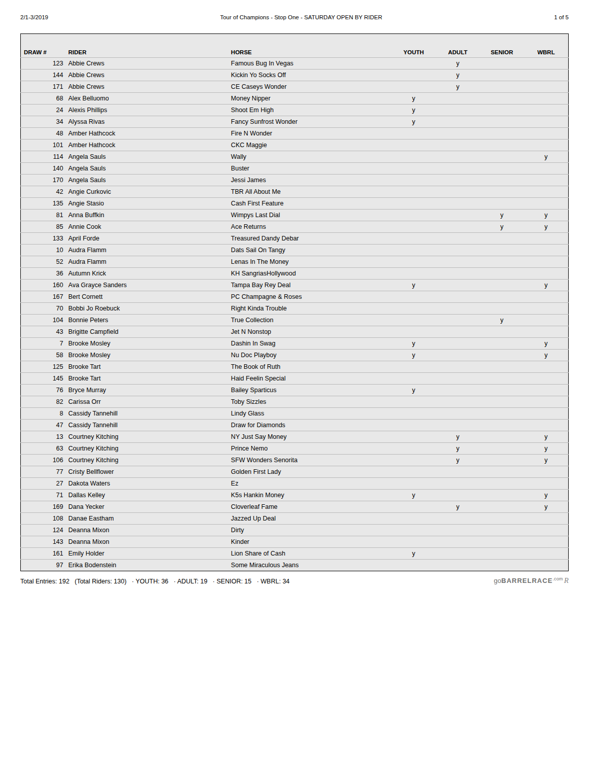2/1-3/2019
Tour of Champions - Stop One - SATURDAY OPEN BY RIDER
1 of 5
| DRAW # | RIDER | HORSE | YOUTH | ADULT | SENIOR | WBRL |
| --- | --- | --- | --- | --- | --- | --- |
| 123 | Abbie Crews | Famous Bug In Vegas | | y | | |
| 144 | Abbie Crews | Kickin Yo Socks Off | | y | | |
| 171 | Abbie Crews | CE Caseys Wonder | | y | | |
| 68 | Alex Belluomo | Money Nipper | y | | | |
| 24 | Alexis Phillips | Shoot Em High | y | | | |
| 34 | Alyssa Rivas | Fancy Sunfrost Wonder | y | | | |
| 48 | Amber Hathcock | Fire N Wonder | | | | |
| 101 | Amber Hathcock | CKC Maggie | | | | |
| 114 | Angela Sauls | Wally | | | | y |
| 140 | Angela Sauls | Buster | | | | |
| 170 | Angela Sauls | Jessi James | | | | |
| 42 | Angie Curkovic | TBR All About Me | | | | |
| 135 | Angie Stasio | Cash First Feature | | | | |
| 81 | Anna Buffkin | Wimpys Last Dial | | | y | y |
| 85 | Annie Cook | Ace Returns | | | y | y |
| 133 | April Forde | Treasured Dandy Debar | | | | |
| 10 | Audra Flamm | Dats Sail On Tangy | | | | |
| 52 | Audra Flamm | Lenas In The Money | | | | |
| 36 | Autumn Krick | KH SangriasHollywood | | | | |
| 160 | Ava Grayce Sanders | Tampa Bay Rey Deal | y | | | y |
| 167 | Bert Cornett | PC Champagne & Roses | | | | |
| 70 | Bobbi Jo Roebuck | Right Kinda Trouble | | | | |
| 104 | Bonnie Peters | True Collection | | | y | |
| 43 | Brigitte Campfield | Jet N Nonstop | | | | |
| 7 | Brooke Mosley | Dashin In Swag | y | | | y |
| 58 | Brooke Mosley | Nu Doc Playboy | y | | | y |
| 125 | Brooke Tart | The Book of Ruth | | | | |
| 145 | Brooke Tart | Haid Feelin Special | | | | |
| 76 | Bryce Murray | Bailey Sparticus | y | | | |
| 82 | Carissa Orr | Toby Sizzles | | | | |
| 8 | Cassidy Tannehill | Lindy Glass | | | | |
| 47 | Cassidy Tannehill | Draw for Diamonds | | | | |
| 13 | Courtney Kitching | NY Just Say Money | | y | | y |
| 63 | Courtney Kitching | Prince Nemo | | y | | y |
| 106 | Courtney Kitching | SFW Wonders Senorita | | y | | y |
| 77 | Cristy Bellflower | Golden First Lady | | | | |
| 27 | Dakota Waters | Ez | | | | |
| 71 | Dallas Kelley | K5s Hankin Money | y | | | y |
| 169 | Dana Yecker | Cloverleaf Fame | | y | | y |
| 108 | Danae Eastham | Jazzed Up Deal | | | | |
| 124 | Deanna Mixon | Dirty | | | | |
| 143 | Deanna Mixon | Kinder | | | | |
| 161 | Emily Holder | Lion Share of Cash | y | | | |
| 97 | Erika Bodenstein | Some Miraculous Jeans | | | | |
Total Entries: 192 (Total Riders: 130) · YOUTH: 36 · ADULT: 19 · SENIOR: 15 · WBRL: 34
go BARRELRACE.com R